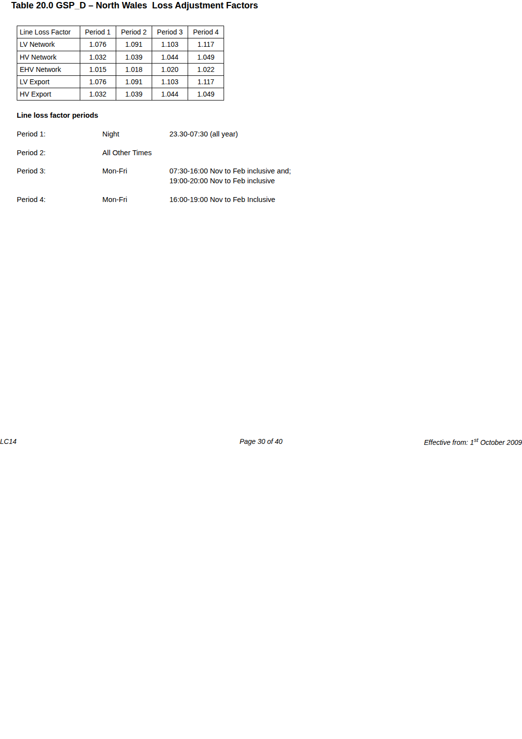Table 20.0 GSP_D – North Wales Loss Adjustment Factors
| Line Loss Factor | Period 1 | Period 2 | Period 3 | Period 4 |
| --- | --- | --- | --- | --- |
| LV Network | 1.076 | 1.091 | 1.103 | 1.117 |
| HV Network | 1.032 | 1.039 | 1.044 | 1.049 |
| EHV Network | 1.015 | 1.018 | 1.020 | 1.022 |
| LV Export | 1.076 | 1.091 | 1.103 | 1.117 |
| HV Export | 1.032 | 1.039 | 1.044 | 1.049 |
Line loss factor periods
| Period 1: | Night | 23.30-07:30 (all year) |
| Period 2: | All Other Times |
| Period 3: | Mon-Fri | 07:30-16:00 Nov to Feb inclusive and; 19:00-20:00 Nov to Feb inclusive |
| Period 4: | Mon-Fri | 16:00-19:00 Nov to Feb Inclusive |
| LC14 | Page 30 of 40 | Effective from: 1 st October 2009 |